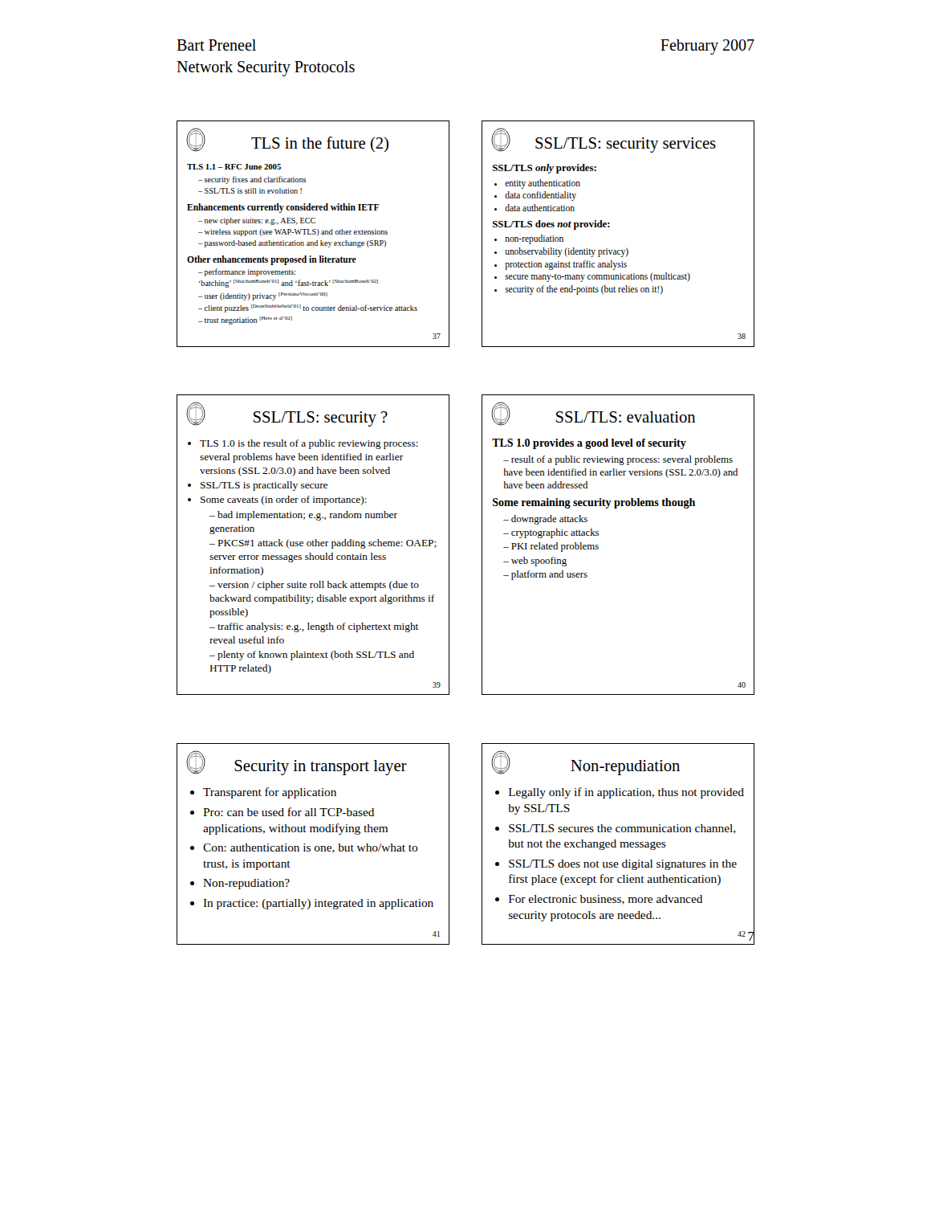Bart Preneel
Network Security Protocols
February 2007
1425
TLS in the future (2)
TLS 1.1 – RFC June 2005
security fixes and clarifications
SSL/TLS is still in evolution !
Enhancements currently considered within IETF
new cipher suites: e.g., AES, ECC
wireless support (see WAP-WTLS) and other extensions
password-based authentication and key exchange (SRP)
Other enhancements proposed in literature
performance improvements:
‘batching’ [ShachamBoneh’01] and ‘fast-track’ [ShachamBoneh’02]
user (identity) privacy [PersianoVisconti’00]
client puzzles [DeanStubblefield’01] to counter denial-of-service attacks
trust negotiation [Hess et al’02]
37
1425
SSL/TLS: security services
SSL/TLS only provides:
entity authentication
data confidentiality
data authentication
SSL/TLS does not provide:
non-repudiation
unobservability (identity privacy)
protection against traffic analysis
secure many-to-many communications (multicast)
security of the end-points (but relies on it!)
38
1425
SSL/TLS: security ?
TLS 1.0 is the result of a public reviewing process: several problems have been identified in earlier versions (SSL 2.0/3.0) and have been solved
SSL/TLS is practically secure
Some caveats (in order of importance):
bad implementation; e.g., random number generation
PKCS#1 attack (use other padding scheme: OAEP; server error messages should contain less information)
version / cipher suite roll back attempts (due to backward compatibility; disable export algorithms if possible)
traffic analysis: e.g., length of ciphertext might reveal useful info
plenty of known plaintext (both SSL/TLS and HTTP related)
39
1425
SSL/TLS: evaluation
TLS 1.0 provides a good level of security
result of a public reviewing process: several problems have been identified in earlier versions (SSL 2.0/3.0) and have been addressed
Some remaining security problems though
downgrade attacks
cryptographic attacks
PKI related problems
web spoofing
platform and users
40
1425
Security in transport layer
Transparent for application
Pro: can be used for all TCP-based applications, without modifying them
Con: authentication is one, but who/what to trust, is important
Non-repudiation?
In practice: (partially) integrated in application
41
1425
Non-repudiation
Legally only if in application, thus not provided by SSL/TLS
SSL/TLS secures the communication channel, but not the exchanged messages
SSL/TLS does not use digital signatures in the first place (except for client authentication)
For electronic business, more advanced security protocols are needed...
42
7